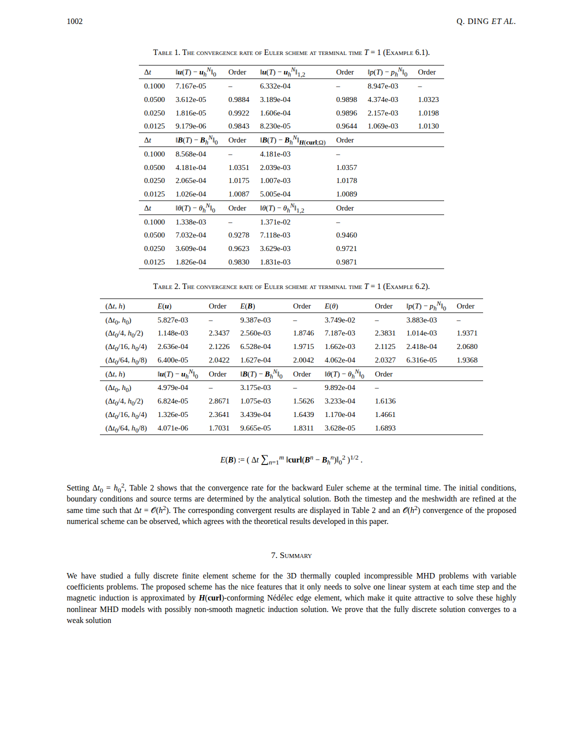1002 Q. DING ET AL.
Table 1. The convergence rate of Euler scheme at terminal time T = 1 (Example 6.1).
| Δ t | ‖ u ( T ) − u h N ‖ 0 | Order | ‖ u ( T ) − u h N ‖ 1,2 | Order | ‖ p ( T ) − p h N ‖ 0 | Order |
| --- | --- | --- | --- | --- | --- | --- |
| 0.1000 | 7.167e-05 | – | 6.332e-04 | – | 8.947e-03 | – |
| 0.0500 | 3.612e-05 | 0.9884 | 3.189e-04 | 0.9898 | 4.374e-03 | 1.0323 |
| 0.0250 | 1.816e-05 | 0.9922 | 1.606e-04 | 0.9896 | 2.157e-03 | 1.0198 |
| 0.0125 | 9.179e-06 | 0.9843 | 8.230e-05 | 0.9644 | 1.069e-03 | 1.0130 |
| Δ t | ‖ B ( T ) − B h N ‖ 0 | Order | ‖ B ( T ) − B h N ‖ H ( curl ;Ω) | Order | | |
| 0.1000 | 8.568e-04 | – | 4.181e-03 | – | | |
| 0.0500 | 4.181e-04 | 1.0351 | 2.039e-03 | 1.0357 | | |
| 0.0250 | 2.065e-04 | 1.0175 | 1.007e-03 | 1.0178 | | |
| 0.0125 | 1.026e-04 | 1.0087 | 5.005e-04 | 1.0089 | | |
| Δ t | ‖ θ ( T ) − θ h N ‖ 0 | Order | ‖ θ ( T ) − θ h N ‖ 1,2 | Order | | |
| 0.1000 | 1.338e-03 | – | 1.371e-02 | – | | |
| 0.0500 | 7.032e-04 | 0.9278 | 7.118e-03 | 0.9460 | | |
| 0.0250 | 3.609e-04 | 0.9623 | 3.629e-03 | 0.9721 | | |
| 0.0125 | 1.826e-04 | 0.9830 | 1.831e-03 | 0.9871 | | |
Table 2. The convergence rate of Euler scheme at terminal time T = 1 (Example 6.2).
| (Δ t , h ) | E ( u ) | Order | E ( B ) | Order | E ( θ ) | Order | ‖ p ( T ) − p h N ‖ 0 | Order |
| --- | --- | --- | --- | --- | --- | --- | --- | --- |
| (Δ t 0 , h 0 ) | 5.827e-03 | – | 9.387e-03 | – | 3.749e-02 | – | 3.883e-03 | – |
| (Δ t 0 /4, h 0 /2) | 1.148e-03 | 2.3437 | 2.560e-03 | 1.8746 | 7.187e-03 | 2.3831 | 1.014e-03 | 1.9371 |
| (Δ t 0 /16, h 0 /4) | 2.636e-04 | 2.1226 | 6.528e-04 | 1.9715 | 1.662e-03 | 2.1125 | 2.418e-04 | 2.0680 |
| (Δ t 0 /64, h 0 /8) | 6.400e-05 | 2.0422 | 1.627e-04 | 2.0042 | 4.062e-04 | 2.0327 | 6.316e-05 | 1.9368 |
| (Δ t , h ) | ‖ u ( T ) − u h N ‖ 0 | Order | ‖ B ( T ) − B h N ‖ 0 | Order | ‖ θ ( T ) − θ h N ‖ 0 | Order | | |
| (Δ t 0 , h 0 ) | 4.979e-04 | – | 3.175e-03 | – | 9.892e-04 | – | | |
| (Δ t 0 /4, h 0 /2) | 6.824e-05 | 2.8671 | 1.075e-03 | 1.5626 | 3.233e-04 | 1.6136 | | |
| (Δ t 0 /16, h 0 /4) | 1.326e-05 | 2.3641 | 3.439e-04 | 1.6439 | 1.170e-04 | 1.4661 | | |
| (Δ t 0 /64, h 0 /8) | 4.071e-06 | 1.7031 | 9.665e-05 | 1.8311 | 3.628e-05 | 1.6893 | | |
E(B) := ( Δt ∑n=1m ‖curl(Bn − Bhn)‖02 )1/2 .
Setting Δt0 = h02, Table 2 shows that the convergence rate for the backward Euler scheme at the terminal time. The initial conditions, boundary conditions and source terms are determined by the analytical solution. Both the timestep and the meshwidth are refined at the same time such that Δt = 𝒪(h2). The corresponding convergent results are displayed in Table 2 and an 𝒪(h2) convergence of the proposed numerical scheme can be observed, which agrees with the theoretical results developed in this paper.
7. Summary
We have studied a fully discrete finite element scheme for the 3D thermally coupled incompressible MHD problems with variable coefficients problems. The proposed scheme has the nice features that it only needs to solve one linear system at each time step and the magnetic induction is approximated by H(curl)-conforming Nédélec edge element, which make it quite attractive to solve these highly nonlinear MHD models with possibly non-smooth magnetic induction solution. We prove that the fully discrete solution converges to a weak solution